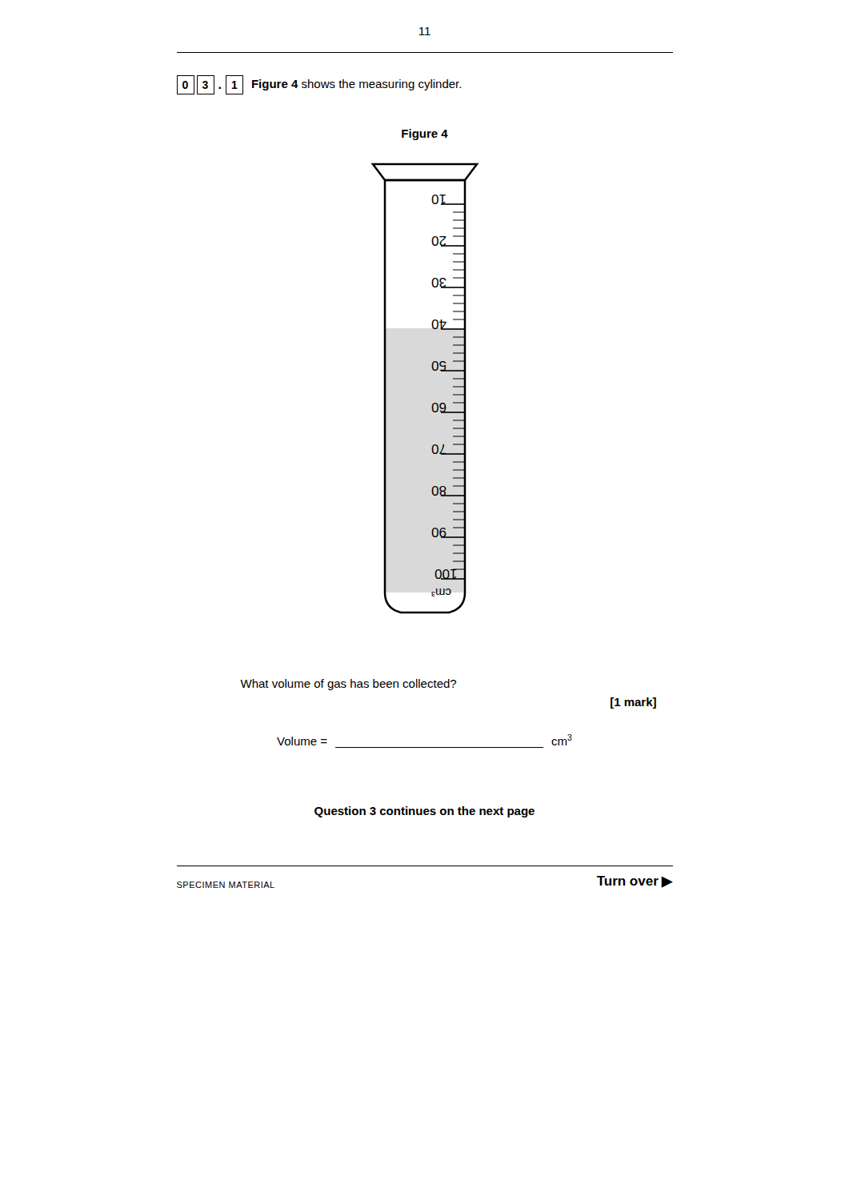11
03. 1 Figure 4 shows the measuring cylinder.
Figure 4
10 20 30 40 50 60 70 80 90 100 cm³
What volume of gas has been collected?
[1 mark]
Volume = cm3
Question 3 continues on the next page
SPECIMEN MATERIAL
Turn over ▶